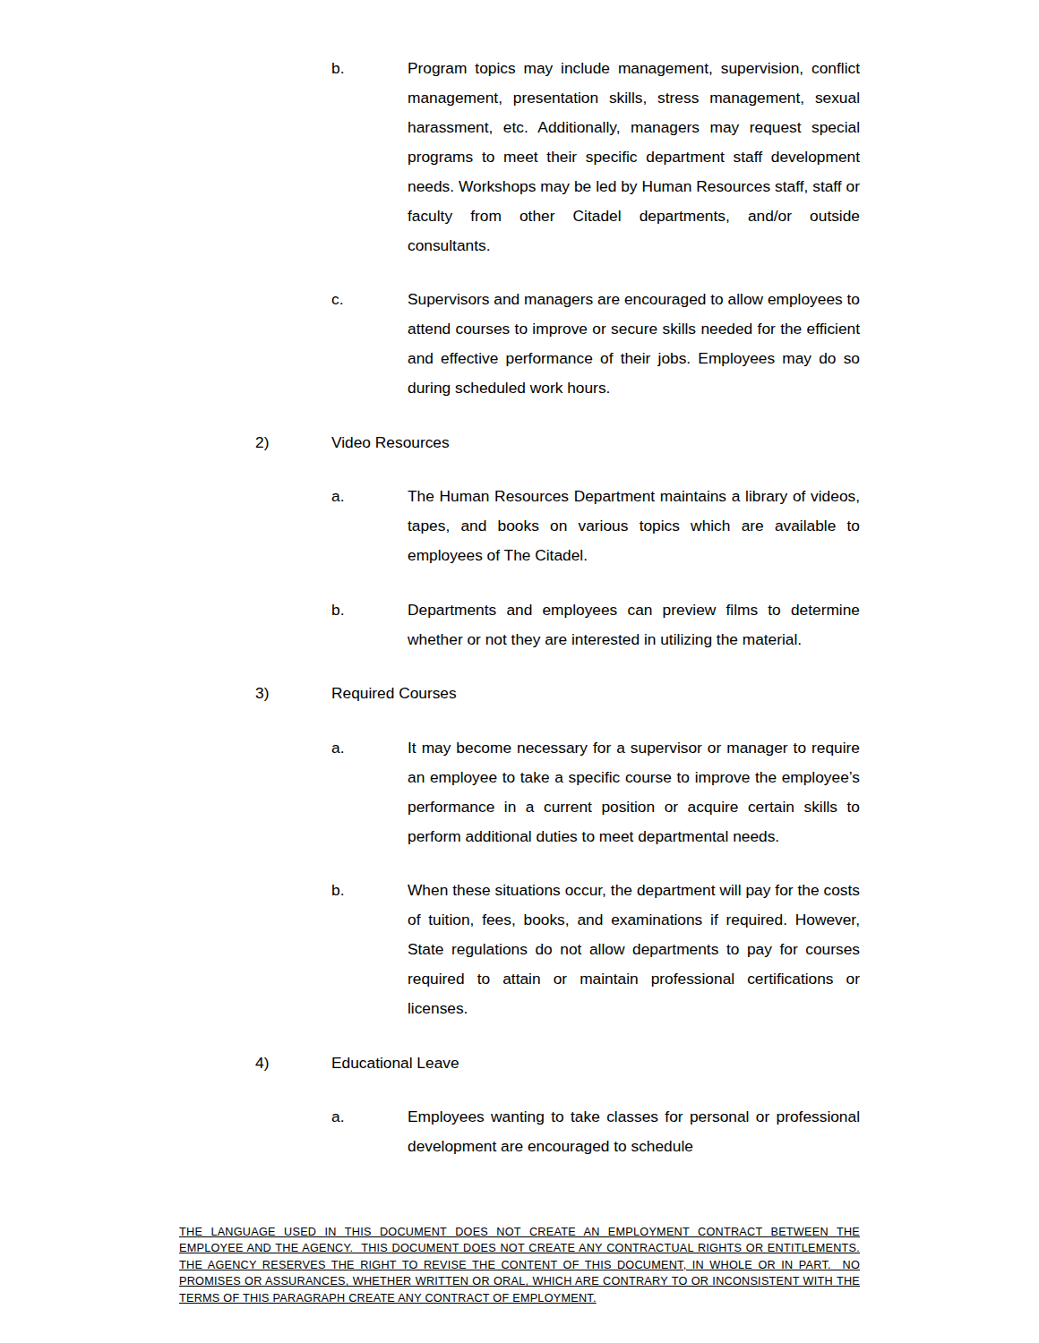b. Program topics may include management, supervision, conflict management, presentation skills, stress management, sexual harassment, etc. Additionally, managers may request special programs to meet their specific department staff development needs. Workshops may be led by Human Resources staff, staff or faculty from other Citadel departments, and/or outside consultants.
c. Supervisors and managers are encouraged to allow employees to attend courses to improve or secure skills needed for the efficient and effective performance of their jobs. Employees may do so during scheduled work hours.
2) Video Resources
a. The Human Resources Department maintains a library of videos, tapes, and books on various topics which are available to employees of The Citadel.
b. Departments and employees can preview films to determine whether or not they are interested in utilizing the material.
3) Required Courses
a. It may become necessary for a supervisor or manager to require an employee to take a specific course to improve the employee’s performance in a current position or acquire certain skills to perform additional duties to meet departmental needs.
b. When these situations occur, the department will pay for the costs of tuition, fees, books, and examinations if required. However, State regulations do not allow departments to pay for courses required to attain or maintain professional certifications or licenses.
4) Educational Leave
a. Employees wanting to take classes for personal or professional development are encouraged to schedule
THE LANGUAGE USED IN THIS DOCUMENT DOES NOT CREATE AN EMPLOYMENT CONTRACT BETWEEN THE EMPLOYEE AND THE AGENCY. THIS DOCUMENT DOES NOT CREATE ANY CONTRACTUAL RIGHTS OR ENTITLEMENTS. THE AGENCY RESERVES THE RIGHT TO REVISE THE CONTENT OF THIS DOCUMENT, IN WHOLE OR IN PART. NO PROMISES OR ASSURANCES, WHETHER WRITTEN OR ORAL, WHICH ARE CONTRARY TO OR INCONSISTENT WITH THE TERMS OF THIS PARAGRAPH CREATE ANY CONTRACT OF EMPLOYMENT.